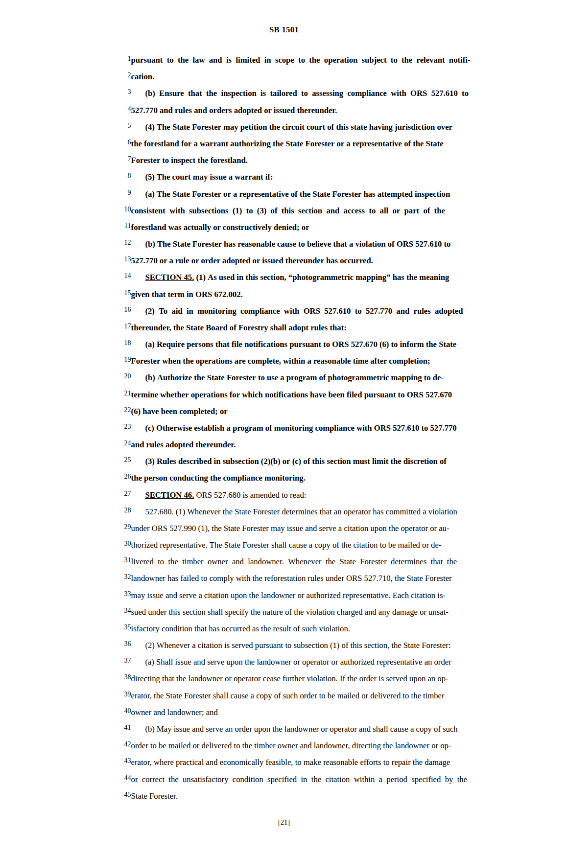SB 1501
| 1 | pursuant to the law and is limited in scope to the operation subject to the relevant notifi- |
| 2 | cation. |
| 3 | (b) Ensure that the inspection is tailored to assessing compliance with ORS 527.610 to |
| 4 | 527.770 and rules and orders adopted or issued thereunder. |
| 5 | (4) The State Forester may petition the circuit court of this state having jurisdiction over |
| 6 | the forestland for a warrant authorizing the State Forester or a representative of the State |
| 7 | Forester to inspect the forestland. |
| 8 | (5) The court may issue a warrant if: |
| 9 | (a) The State Forester or a representative of the State Forester has attempted inspection |
| 10 | consistent with subsections (1) to (3) of this section and access to all or part of the |
| 11 | forestland was actually or constructively denied; or |
| 12 | (b) The State Forester has reasonable cause to believe that a violation of ORS 527.610 to |
| 13 | 527.770 or a rule or order adopted or issued thereunder has occurred. |
| 14 | SECTION 45. (1) As used in this section, “photogrammetric mapping” has the meaning |
| 15 | given that term in ORS 672.002. |
| 16 | (2) To aid in monitoring compliance with ORS 527.610 to 527.770 and rules adopted |
| 17 | thereunder, the State Board of Forestry shall adopt rules that: |
| 18 | (a) Require persons that file notifications pursuant to ORS 527.670 (6) to inform the State |
| 19 | Forester when the operations are complete, within a reasonable time after completion; |
| 20 | (b) Authorize the State Forester to use a program of photogrammetric mapping to de- |
| 21 | termine whether operations for which notifications have been filed pursuant to ORS 527.670 |
| 22 | (6) have been completed; or |
| 23 | (c) Otherwise establish a program of monitoring compliance with ORS 527.610 to 527.770 |
| 24 | and rules adopted thereunder. |
| 25 | (3) Rules described in subsection (2)(b) or (c) of this section must limit the discretion of |
| 26 | the person conducting the compliance monitoring. |
| 27 | SECTION 46. ORS 527.680 is amended to read: |
| 28 | 527.680. (1) Whenever the State Forester determines that an operator has committed a violation |
| 29 | under ORS 527.990 (1), the State Forester may issue and serve a citation upon the operator or au- |
| 30 | thorized representative. The State Forester shall cause a copy of the citation to be mailed or de- |
| 31 | livered to the timber owner and landowner. Whenever the State Forester determines that the |
| 32 | landowner has failed to comply with the reforestation rules under ORS 527.710, the State Forester |
| 33 | may issue and serve a citation upon the landowner or authorized representative. Each citation is- |
| 34 | sued under this section shall specify the nature of the violation charged and any damage or unsat- |
| 35 | isfactory condition that has occurred as the result of such violation. |
| 36 | (2) Whenever a citation is served pursuant to subsection (1) of this section, the State Forester: |
| 37 | (a) Shall issue and serve upon the landowner or operator or authorized representative an order |
| 38 | directing that the landowner or operator cease further violation. If the order is served upon an op- |
| 39 | erator, the State Forester shall cause a copy of such order to be mailed or delivered to the timber |
| 40 | owner and landowner; and |
| 41 | (b) May issue and serve an order upon the landowner or operator and shall cause a copy of such |
| 42 | order to be mailed or delivered to the timber owner and landowner, directing the landowner or op- |
| 43 | erator, where practical and economically feasible, to make reasonable efforts to repair the damage |
| 44 | or correct the unsatisfactory condition specified in the citation within a period specified by the |
| 45 | State Forester. |
[21]